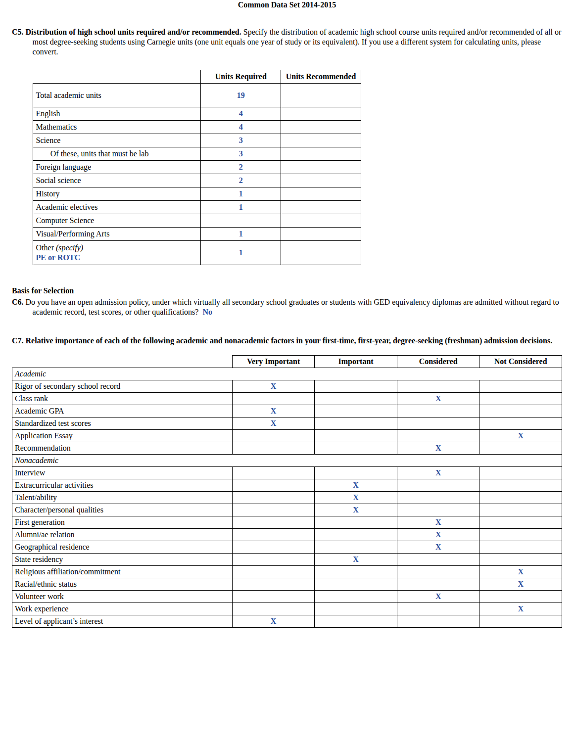Common Data Set 2014-2015
C5. Distribution of high school units required and/or recommended. Specify the distribution of academic high school course units required and/or recommended of all or most degree-seeking students using Carnegie units (one unit equals one year of study or its equivalent). If you use a different system for calculating units, please convert.
| | Units Required | Units Recommended |
| --- | --- | --- |
| Total academic units | 19 | |
| English | 4 | |
| Mathematics | 4 | |
| Science | 3 | |
| Of these, units that must be lab | 3 | |
| Foreign language | 2 | |
| Social science | 2 | |
| History | 1 | |
| Academic electives | 1 | |
| Computer Science | | |
| Visual/Performing Arts | 1 | |
| Other (specify) PE or ROTC | 1 | |
Basis for Selection
C6. Do you have an open admission policy, under which virtually all secondary school graduates or students with GED equivalency diplomas are admitted without regard to academic record, test scores, or other qualifications? No
C7. Relative importance of each of the following academic and nonacademic factors in your first-time, first-year, degree-seeking (freshman) admission decisions.
| | Very Important | Important | Considered | Not Considered |
| --- | --- | --- | --- | --- |
| Academic |
| Rigor of secondary school record | X | | | |
| Class rank | | | X | |
| Academic GPA | X | | | |
| Standardized test scores | X | | | |
| Application Essay | | | | X |
| Recommendation | | | X | |
| Nonacademic |
| Interview | | | X | |
| Extracurricular activities | | X | | |
| Talent/ability | | X | | |
| Character/personal qualities | | X | | |
| First generation | | | X | |
| Alumni/ae relation | | | X | |
| Geographical residence | | | X | |
| State residency | | X | | |
| Religious affiliation/commitment | | | | X |
| Racial/ethnic status | | | | X |
| Volunteer work | | | X | |
| Work experience | | | | X |
| Level of applicant’s interest | X | | | |